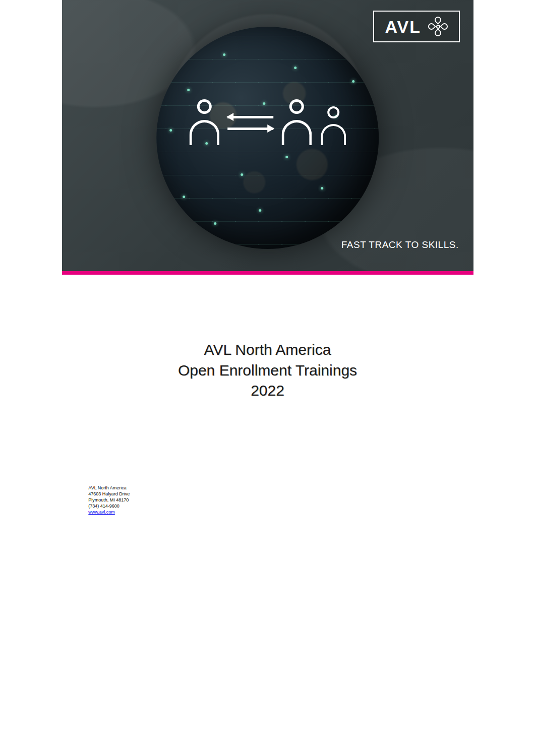AVL
FAST TRACK TO SKILLS.
AVL North America Open Enrollment Trainings 2022
AVL North America
47603 Halyard Drive
Plymouth, MI 48170
(734) 414-9600
www.avl.com